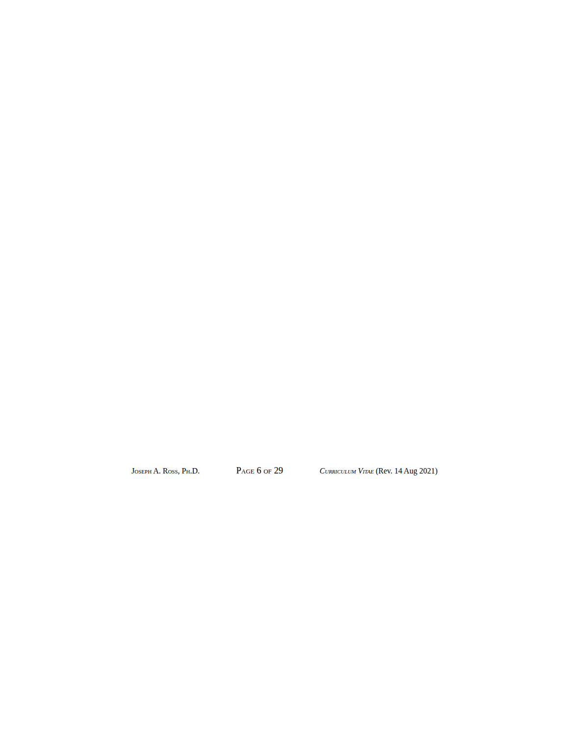Joseph A. Ross, Ph.D.
Page 6 of 29
Curriculum Vitae (Rev. 14 Aug 2021)